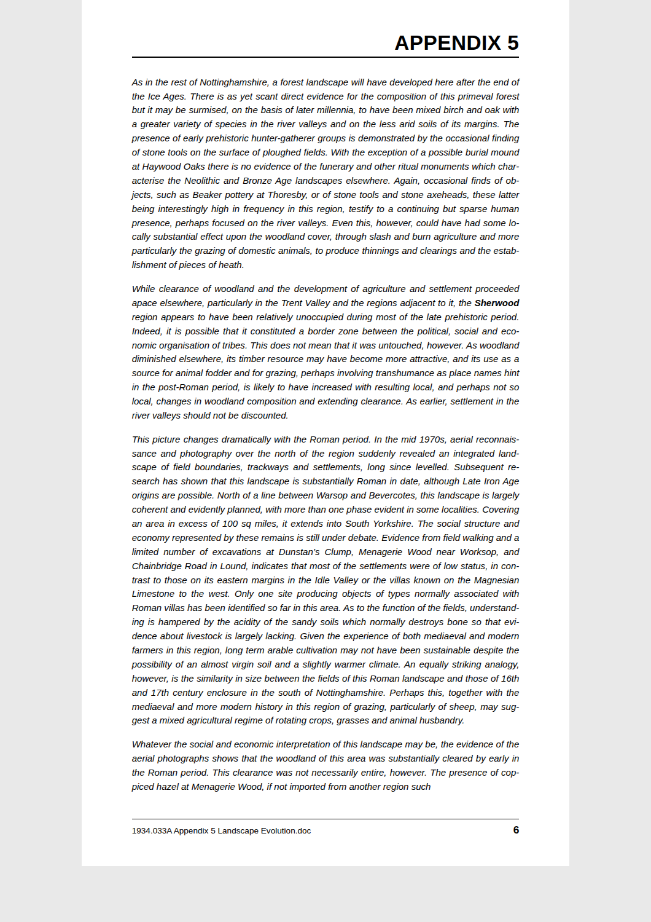APPENDIX 5
As in the rest of Nottinghamshire, a forest landscape will have developed here after the end of the Ice Ages. There is as yet scant direct evidence for the composition of this primeval forest but it may be surmised, on the basis of later millennia, to have been mixed birch and oak with a greater variety of species in the river valleys and on the less arid soils of its margins. The presence of early prehistoric hunter-gatherer groups is demonstrated by the occasional finding of stone tools on the surface of ploughed fields. With the exception of a possible burial mound at Haywood Oaks there is no evidence of the funerary and other ritual monuments which characterise the Neolithic and Bronze Age landscapes elsewhere. Again, occasional finds of objects, such as Beaker pottery at Thoresby, or of stone tools and stone axeheads, these latter being interestingly high in frequency in this region, testify to a continuing but sparse human presence, perhaps focused on the river valleys. Even this, however, could have had some locally substantial effect upon the woodland cover, through slash and burn agriculture and more particularly the grazing of domestic animals, to produce thinnings and clearings and the establishment of pieces of heath.
While clearance of woodland and the development of agriculture and settlement proceeded apace elsewhere, particularly in the Trent Valley and the regions adjacent to it, the Sherwood region appears to have been relatively unoccupied during most of the late prehistoric period. Indeed, it is possible that it constituted a border zone between the political, social and economic organisation of tribes. This does not mean that it was untouched, however. As woodland diminished elsewhere, its timber resource may have become more attractive, and its use as a source for animal fodder and for grazing, perhaps involving transhumance as place names hint in the post-Roman period, is likely to have increased with resulting local, and perhaps not so local, changes in woodland composition and extending clearance. As earlier, settlement in the river valleys should not be discounted.
This picture changes dramatically with the Roman period. In the mid 1970s, aerial reconnaissance and photography over the north of the region suddenly revealed an integrated landscape of field boundaries, trackways and settlements, long since levelled. Subsequent research has shown that this landscape is substantially Roman in date, although Late Iron Age origins are possible. North of a line between Warsop and Bevercotes, this landscape is largely coherent and evidently planned, with more than one phase evident in some localities. Covering an area in excess of 100 sq miles, it extends into South Yorkshire. The social structure and economy represented by these remains is still under debate. Evidence from field walking and a limited number of excavations at Dunstan’s Clump, Menagerie Wood near Worksop, and Chainbridge Road in Lound, indicates that most of the settlements were of low status, in contrast to those on its eastern margins in the Idle Valley or the villas known on the Magnesian Limestone to the west. Only one site producing objects of types normally associated with Roman villas has been identified so far in this area. As to the function of the fields, understanding is hampered by the acidity of the sandy soils which normally destroys bone so that evidence about livestock is largely lacking. Given the experience of both mediaeval and modern farmers in this region, long term arable cultivation may not have been sustainable despite the possibility of an almost virgin soil and a slightly warmer climate. An equally striking analogy, however, is the similarity in size between the fields of this Roman landscape and those of 16th and 17th century enclosure in the south of Nottinghamshire. Perhaps this, together with the mediaeval and more modern history in this region of grazing, particularly of sheep, may suggest a mixed agricultural regime of rotating crops, grasses and animal husbandry.
Whatever the social and economic interpretation of this landscape may be, the evidence of the aerial photographs shows that the woodland of this area was substantially cleared by early in the Roman period. This clearance was not necessarily entire, however. The presence of coppiced hazel at Menagerie Wood, if not imported from another region such
1934.033A Appendix 5 Landscape Evolution.doc 6